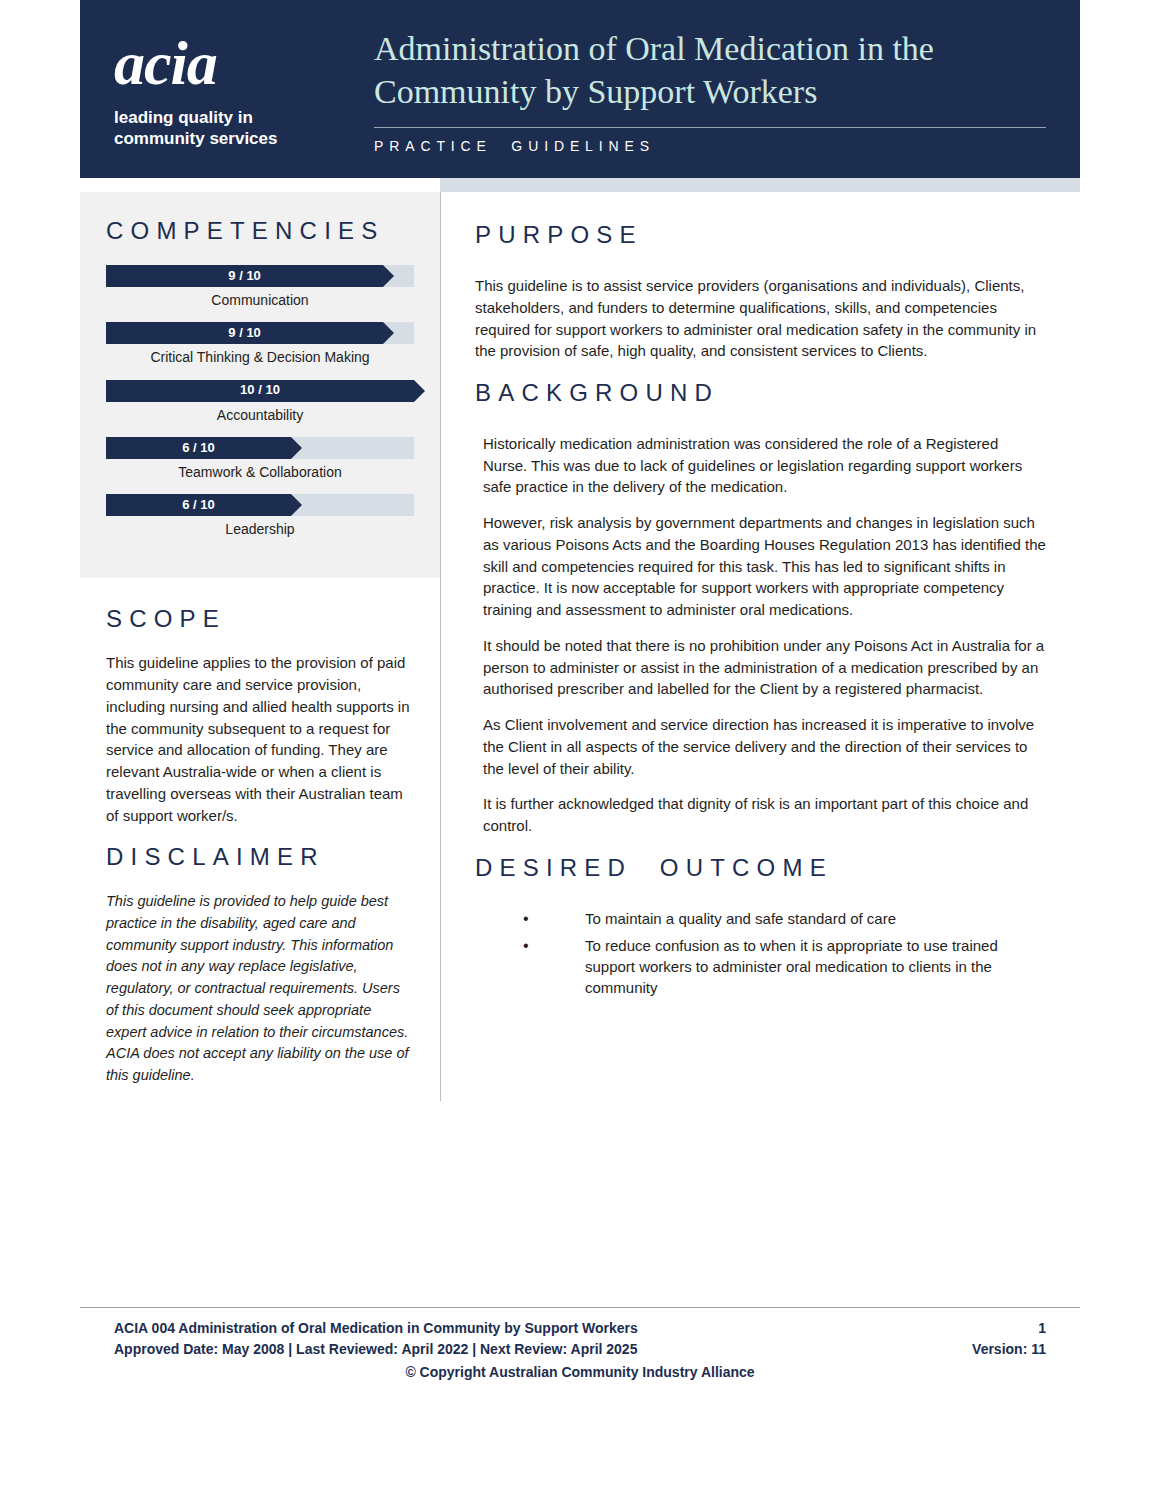acia
leading quality in
community services
Administration of Oral Medication in the Community by Support Workers
Practice Guidelines
Competencies
9 / 10
Communication
9 / 10
Critical Thinking & Decision Making
10 / 10
Accountability
6 / 10
Teamwork & Collaboration
6 / 10
Leadership
Scope
This guideline applies to the provision of paid community care and service provision, including nursing and allied health supports in the community subsequent to a request for service and allocation of funding. They are relevant Australia-wide or when a client is travelling overseas with their Australian team of support worker/s.
Disclaimer
This guideline is provided to help guide best practice in the disability, aged care and community support industry. This information does not in any way replace legislative, regulatory, or contractual requirements. Users of this document should seek appropriate expert advice in relation to their circumstances. ACIA does not accept any liability on the use of this guideline.
Purpose
This guideline is to assist service providers (organisations and individuals), Clients, stakeholders, and funders to determine qualifications, skills, and competencies required for support workers to administer oral medication safety in the community in the provision of safe, high quality, and consistent services to Clients.
Background
Historically medication administration was considered the role of a Registered Nurse. This was due to lack of guidelines or legislation regarding support workers safe practice in the delivery of the medication.
However, risk analysis by government departments and changes in legislation such as various Poisons Acts and the Boarding Houses Regulation 2013 has identified the skill and competencies required for this task. This has led to significant shifts in practice. It is now acceptable for support workers with appropriate competency training and assessment to administer oral medications.
It should be noted that there is no prohibition under any Poisons Act in Australia for a person to administer or assist in the administration of a medication prescribed by an authorised prescriber and labelled for the Client by a registered pharmacist.
As Client involvement and service direction has increased it is imperative to involve the Client in all aspects of the service delivery and the direction of their services to the level of their ability.
It is further acknowledged that dignity of risk is an important part of this choice and control.
Desired Outcome
To maintain a quality and safe standard of care
To reduce confusion as to when it is appropriate to use trained support workers to administer oral medication to clients in the community
ACIA 004 Administration of Oral Medication in Community by Support Workers
Approved Date: May 2008 | Last Reviewed: April 2022 | Next Review: April 2025
1
Version: 11
© Copyright Australian Community Industry Alliance